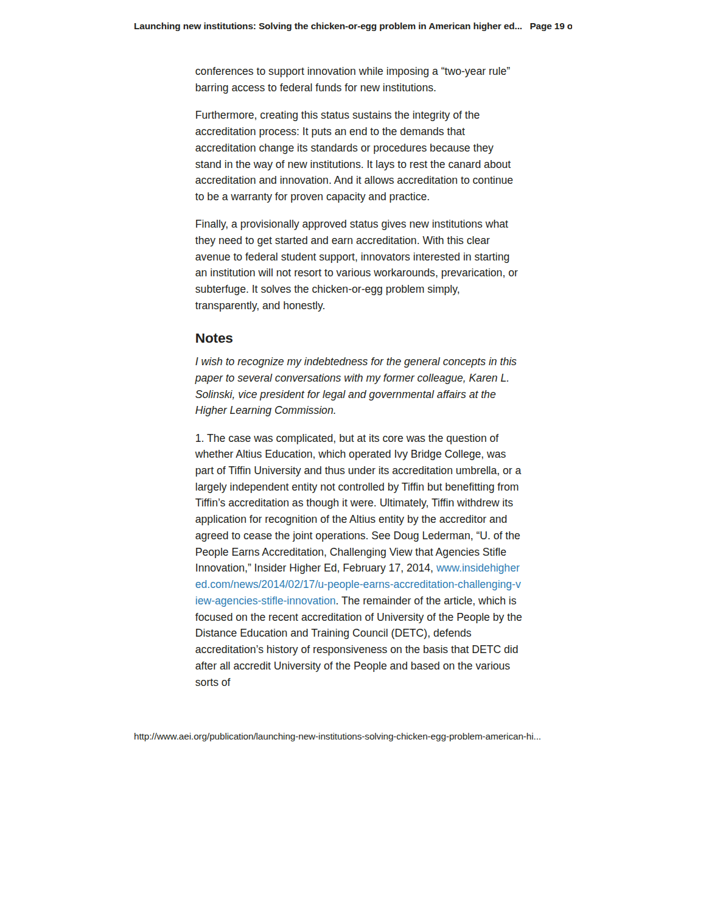Launching new institutions: Solving the chicken-or-egg problem in American higher ed... Page 19 of 22
conferences to support innovation while imposing a “two-year rule” barring access to federal funds for new institutions.
Furthermore, creating this status sustains the integrity of the accreditation process: It puts an end to the demands that accreditation change its standards or procedures because they stand in the way of new institutions. It lays to rest the canard about accreditation and innovation. And it allows accreditation to continue to be a warranty for proven capacity and practice.
Finally, a provisionally approved status gives new institutions what they need to get started and earn accreditation. With this clear avenue to federal student support, innovators interested in starting an institution will not resort to various workarounds, prevarication, or subterfuge. It solves the chicken-or-egg problem simply, transparently, and honestly.
Notes
I wish to recognize my indebtedness for the general concepts in this paper to several conversations with my former colleague, Karen L. Solinski, vice president for legal and governmental affairs at the Higher Learning Commission.
1. The case was complicated, but at its core was the question of whether Altius Education, which operated Ivy Bridge College, was part of Tiffin University and thus under its accreditation umbrella, or a largely independent entity not controlled by Tiffin but benefitting from Tiffin’s accreditation as though it were. Ultimately, Tiffin withdrew its application for recognition of the Altius entity by the accreditor and agreed to cease the joint operations. See Doug Lederman, “U. of the People Earns Accreditation, Challenging View that Agencies Stifle Innovation,” Insider Higher Ed, February 17, 2014, www.insidehighered.com/news/2014/02/17/u-people-earns-accreditation-challenging-view-agencies-stifle-innovation. The remainder of the article, which is focused on the recent accreditation of University of the People by the Distance Education and Training Council (DETC), defends accreditation’s history of responsiveness on the basis that DETC did after all accredit University of the People and based on the various sorts of
http://www.aei.org/publication/launching-new-institutions-solving-chicken-egg-problem-american-hi...